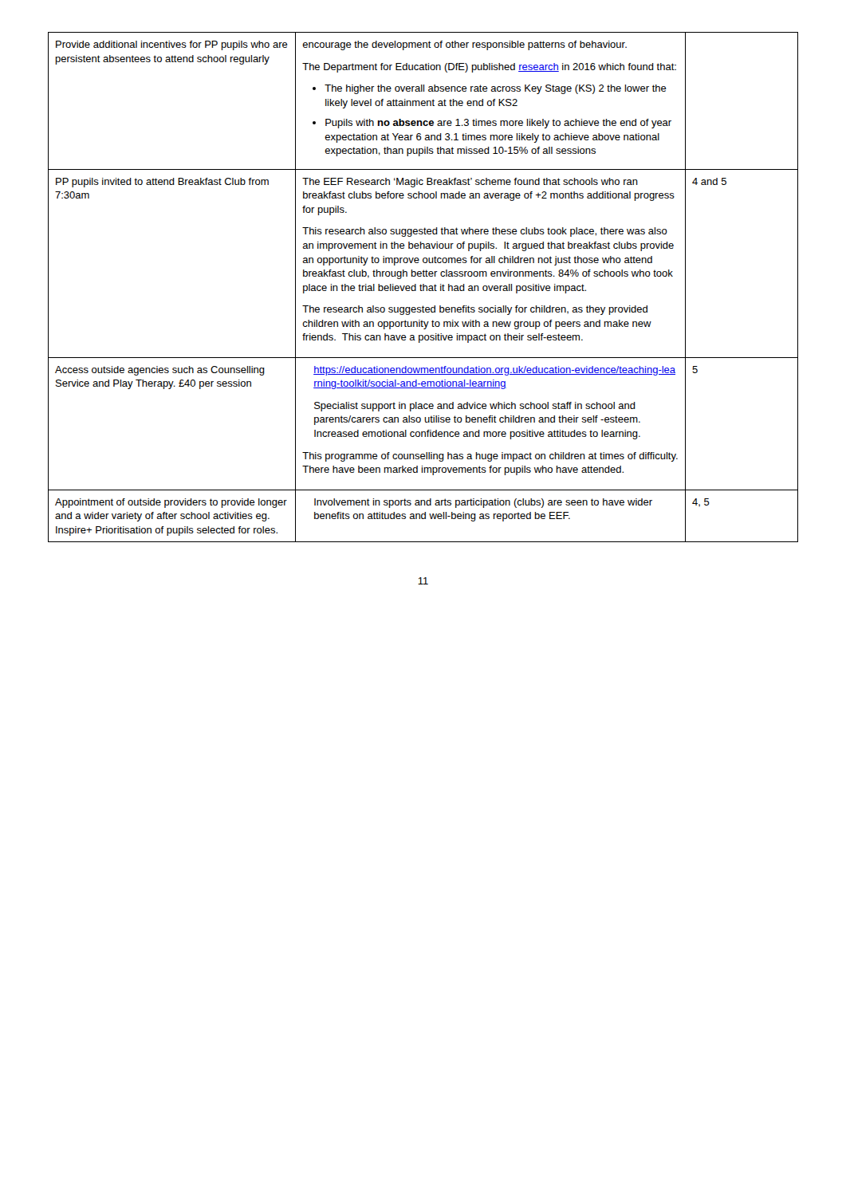| Provide additional incentives for PP pupils who are persistent absentees to attend school regularly | encourage the development of other responsible patterns of behaviour. The Department for Education (DfE) published research in 2016 which found that: The higher the overall absence rate across Key Stage (KS) 2 the lower the likely level of attainment at the end of KS2 Pupils with no absence are 1.3 times more likely to achieve the end of year expectation at Year 6 and 3.1 times more likely to achieve above national expectation, than pupils that missed 10-15% of all sessions | |
| PP pupils invited to attend Breakfast Club from 7:30am | The EEF Research ‘Magic Breakfast’ scheme found that schools who ran breakfast clubs before school made an average of +2 months additional progress for pupils. This research also suggested that where these clubs took place, there was also an improvement in the behaviour of pupils. It argued that breakfast clubs provide an opportunity to improve outcomes for all children not just those who attend breakfast club, through better classroom environments. 84% of schools who took place in the trial believed that it had an overall positive impact. The research also suggested benefits socially for children, as they provided children with an opportunity to mix with a new group of peers and make new friends. This can have a positive impact on their self-esteem. | 4 and 5 |
| Access outside agencies such as Counselling Service and Play Therapy. £40 per session | https://educationendowmentfoundation.org.uk/education-evidence/teaching-learning-toolkit/social-and-emotional-learning Specialist support in place and advice which school staff in school and parents/carers can also utilise to benefit children and their self -esteem. Increased emotional confidence and more positive attitudes to learning. This programme of counselling has a huge impact on children at times of difficulty. There have been marked improvements for pupils who have attended. | 5 |
| Appointment of outside providers to provide longer and a wider variety of after school activities eg. Inspire+ Prioritisation of pupils selected for roles. | Involvement in sports and arts participation (clubs) are seen to have wider benefits on attitudes and well-being as reported be EEF. | 4, 5 |
11